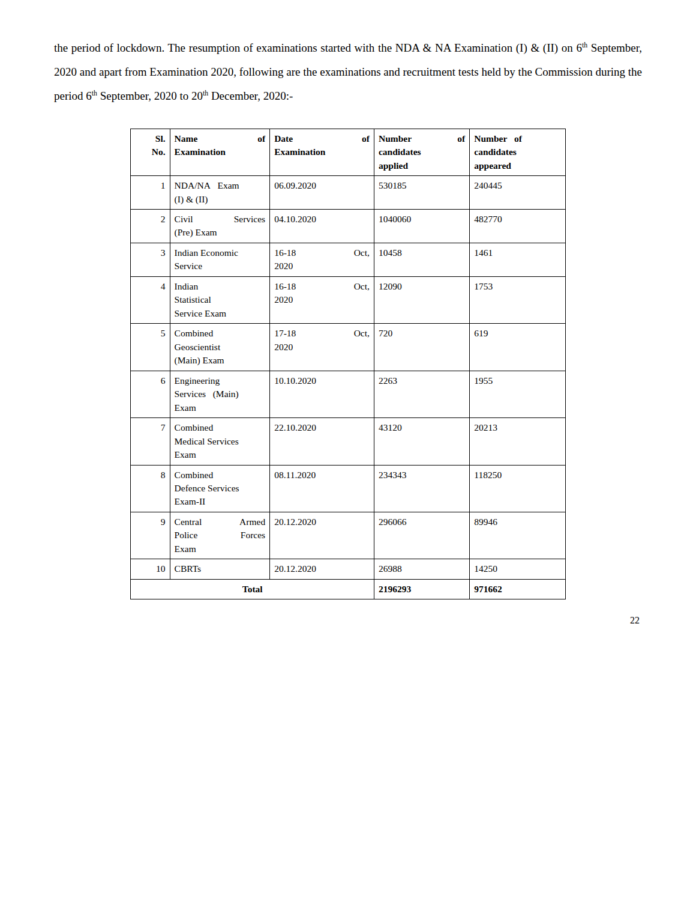the period of lockdown. The resumption of examinations started with the NDA & NA Examination (I) & (II) on 6th September, 2020 and apart from Examination 2020, following are the examinations and recruitment tests held by the Commission during the period 6th September, 2020 to 20th December, 2020:-
| Sl. No. | Name of Examination | Date of Examination | Number of candidates applied | Number of candidates appeared |
| --- | --- | --- | --- | --- |
| 1 | NDA/NA Exam (I) & (II) | 06.09.2020 | 530185 | 240445 |
| 2 | Civil Services (Pre) Exam | 04.10.2020 | 1040060 | 482770 |
| 3 | Indian Economic Service | 16-18 Oct, 2020 | 10458 | 1461 |
| 4 | Indian Statistical Service Exam | 16-18 Oct, 2020 | 12090 | 1753 |
| 5 | Combined Geoscientist (Main) Exam | 17-18 Oct, 2020 | 720 | 619 |
| 6 | Engineering Services (Main) Exam | 10.10.2020 | 2263 | 1955 |
| 7 | Combined Medical Services Exam | 22.10.2020 | 43120 | 20213 |
| 8 | Combined Defence Services Exam-II | 08.11.2020 | 234343 | 118250 |
| 9 | Central Armed Police Forces Exam | 20.12.2020 | 296066 | 89946 |
| 10 | CBRTs | 20.12.2020 | 26988 | 14250 |
| Total | 2196293 | 971662 |
22